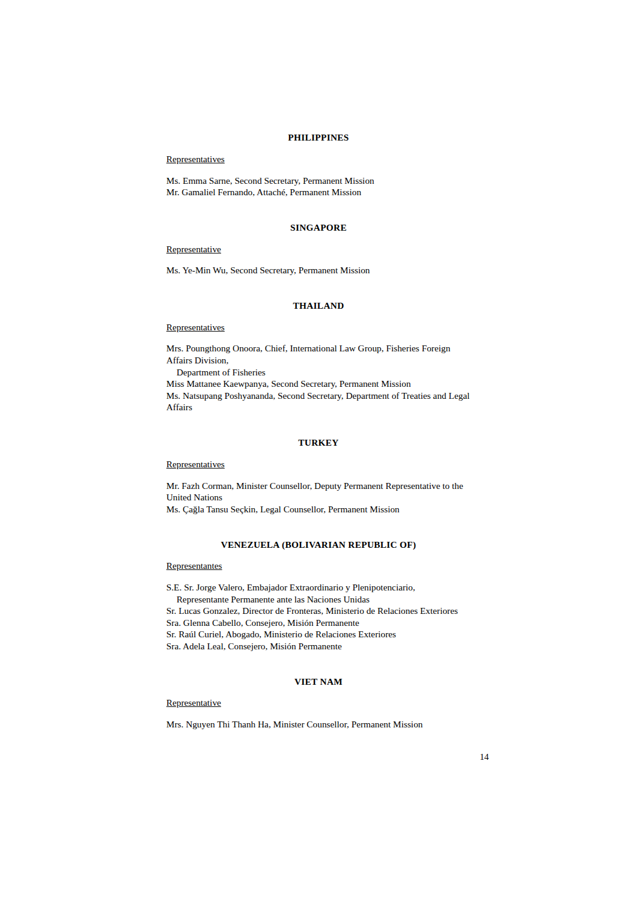PHILIPPINES
Representatives
Ms. Emma Sarne, Second Secretary, Permanent Mission
Mr. Gamaliel Fernando, Attaché, Permanent Mission
SINGAPORE
Representative
Ms. Ye-Min Wu, Second Secretary, Permanent Mission
THAILAND
Representatives
Mrs. Poungthong Onoora, Chief, International Law Group, Fisheries Foreign Affairs Division,
Department of Fisheries Miss Mattanee Kaewpanya, Second Secretary, Permanent Mission
Ms. Natsupang Poshyananda, Second Secretary, Department of Treaties and Legal Affairs
TURKEY
Representatives
Mr. Fazh Corman, Minister Counsellor, Deputy Permanent Representative to the United Nations
Ms. Çağla Tansu Seçkin, Legal Counsellor, Permanent Mission
VENEZUELA (BOLIVARIAN REPUBLIC OF)
Representantes
S.E. Sr. Jorge Valero, Embajador Extraordinario y Plenipotenciario,
Representante Permanente ante las Naciones Unidas Sr. Lucas Gonzalez, Director de Fronteras, Ministerio de Relaciones Exteriores
Sra. Glenna Cabello, Consejero, Misión Permanente
Sr. Raúl Curiel, Abogado, Ministerio de Relaciones Exteriores
Sra. Adela Leal, Consejero, Misión Permanente
VIET NAM
Representative
Mrs. Nguyen Thi Thanh Ha, Minister Counsellor, Permanent Mission
14